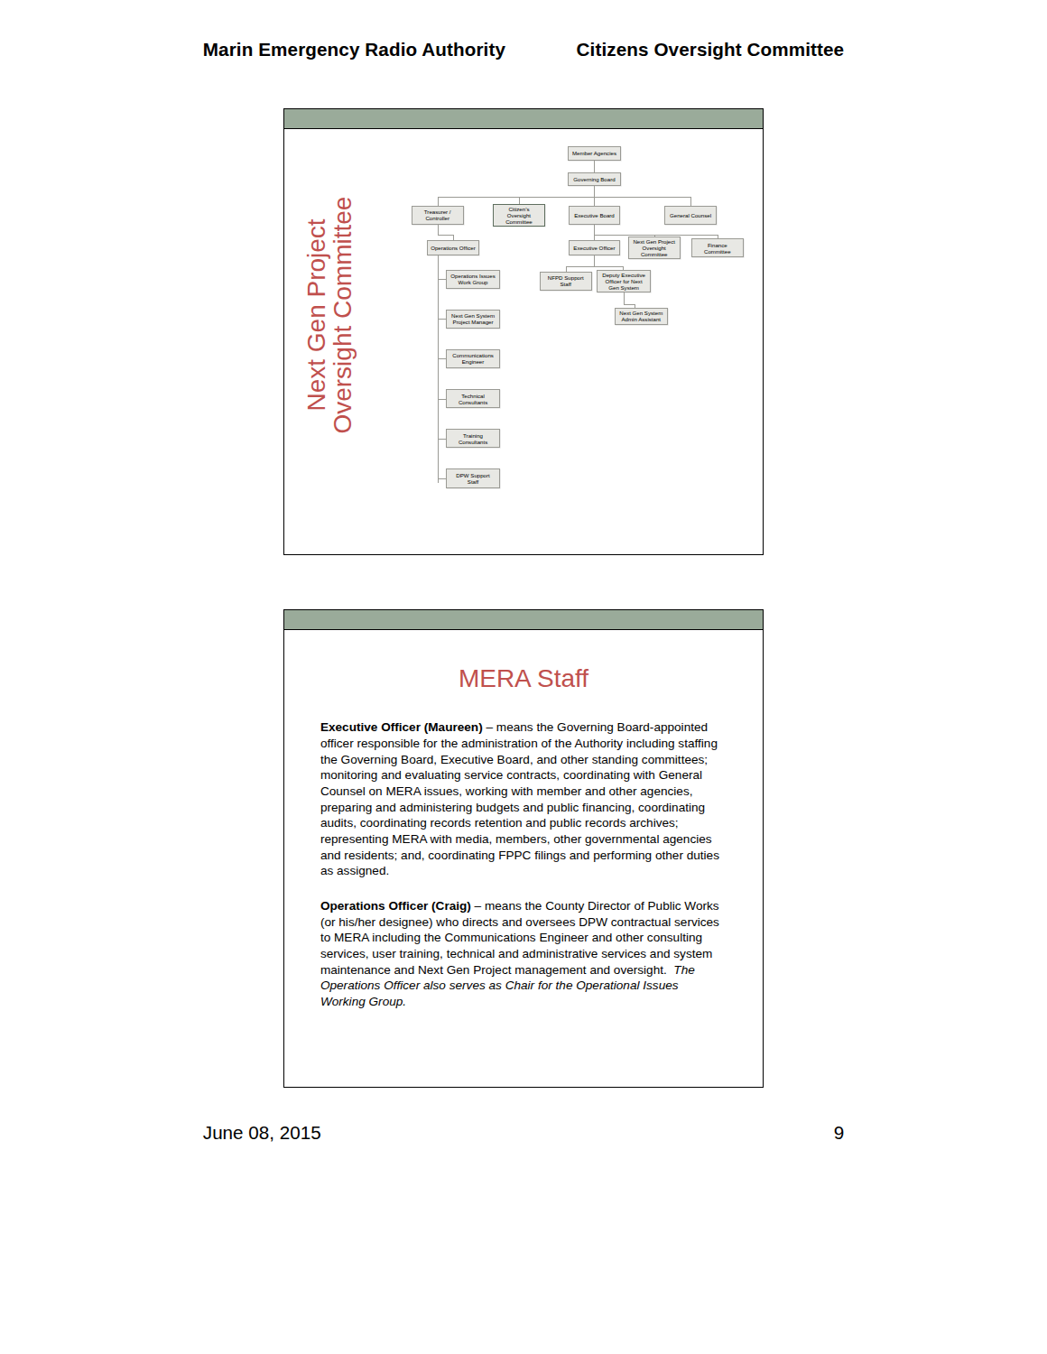Marin Emergency Radio Authority
Citizens Oversight Committee
Next Gen Project
Oversight Committee
Member Agencies
Governing Board
Treasurer /
Controller
Citizen’s
Oversight
Committee
Executive Board
General Counsel
Operations Officer
Executive Officer
Next Gen Project
Oversight
Committee
Finance
Committee
Operations Issues
Work Group
NFPD Support
Staff
Deputy Executive
Officer for Next
Gen System
Next Gen System
Admin Assistant
Next Gen System
Project Manager
Communications
Engineer
Technical
Consultants
Training
Consultants
DPW Support
Staff
MERA Staff
Executive Officer (Maureen) – means the Governing Board-appointed officer responsible for the administration of the Authority including staffing the Governing Board, Executive Board, and other standing committees; monitoring and evaluating service contracts, coordinating with General Counsel on MERA issues, working with member and other agencies, preparing and administering budgets and public financing, coordinating audits, coordinating records retention and public records archives; representing MERA with media, members, other governmental agencies and residents; and, coordinating FPPC filings and performing other duties as assigned.
Operations Officer (Craig) – means the County Director of Public Works (or his/her designee) who directs and oversees DPW contractual services to MERA including the Communications Engineer and other consulting services, user training, technical and administrative services and system maintenance and Next Gen Project management and oversight. The Operations Officer also serves as Chair for the Operational Issues Working Group.
June 08, 2015
9